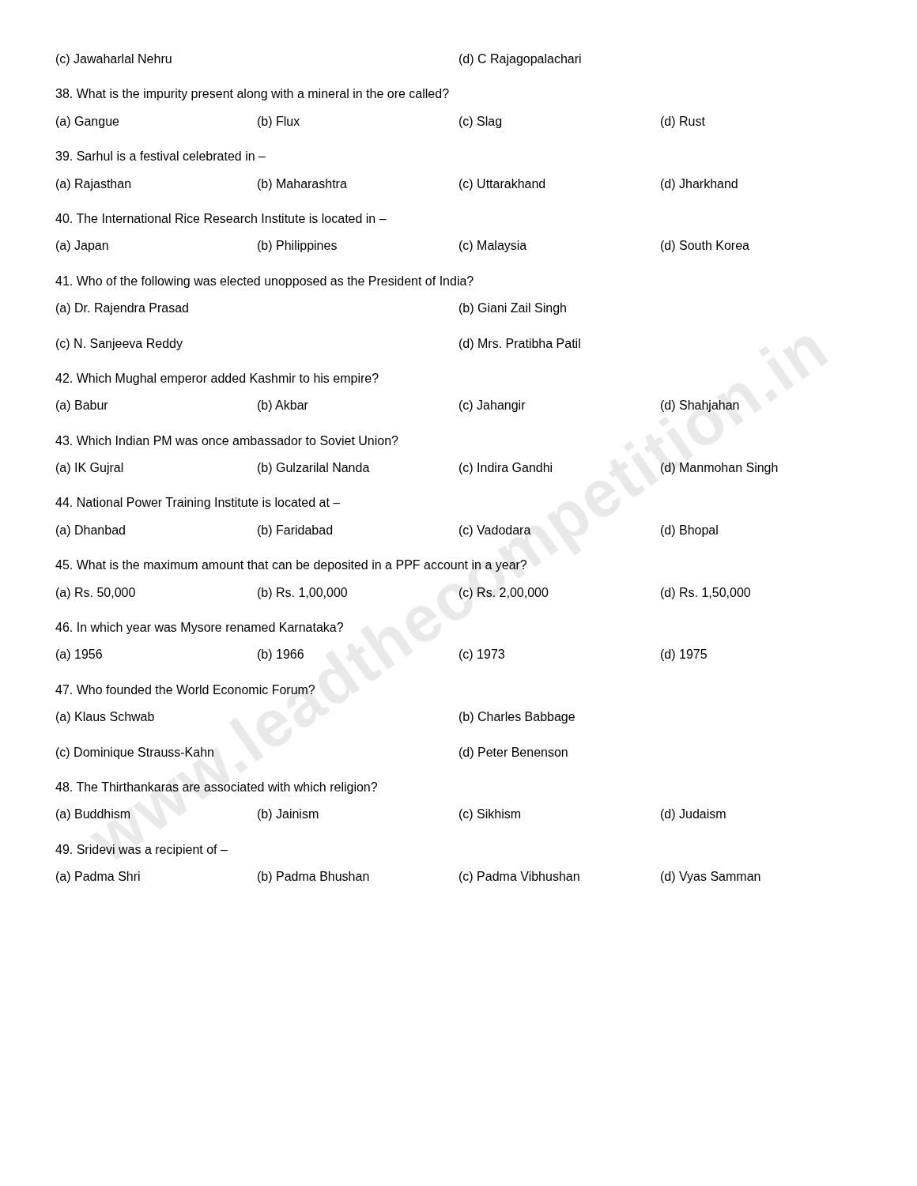www.leadthecompetition.in
(c) Jawaharlal Nehru (d) C Rajagopalachari
38. What is the impurity present along with a mineral in the ore called?
(a) Gangue (b) Flux (c) Slag (d) Rust
39. Sarhul is a festival celebrated in –
(a) Rajasthan (b) Maharashtra (c) Uttarakhand (d) Jharkhand
40. The International Rice Research Institute is located in –
(a) Japan (b) Philippines (c) Malaysia (d) South Korea
41. Who of the following was elected unopposed as the President of India?
(a) Dr. Rajendra Prasad (b) Giani Zail Singh
(c) N. Sanjeeva Reddy (d) Mrs. Pratibha Patil
42. Which Mughal emperor added Kashmir to his empire?
(a) Babur (b) Akbar (c) Jahangir (d) Shahjahan
43. Which Indian PM was once ambassador to Soviet Union?
(a) IK Gujral (b) Gulzarilal Nanda (c) Indira Gandhi (d) Manmohan Singh
44. National Power Training Institute is located at –
(a) Dhanbad (b) Faridabad (c) Vadodara (d) Bhopal
45. What is the maximum amount that can be deposited in a PPF account in a year?
(a) Rs. 50,000 (b) Rs. 1,00,000 (c) Rs. 2,00,000 (d) Rs. 1,50,000
46. In which year was Mysore renamed Karnataka?
(a) 1956 (b) 1966 (c) 1973 (d) 1975
47. Who founded the World Economic Forum?
(a) Klaus Schwab (b) Charles Babbage
(c) Dominique Strauss-Kahn (d) Peter Benenson
48. The Thirthankaras are associated with which religion?
(a) Buddhism (b) Jainism (c) Sikhism (d) Judaism
49. Sridevi was a recipient of –
(a) Padma Shri (b) Padma Bhushan (c) Padma Vibhushan (d) Vyas Samman